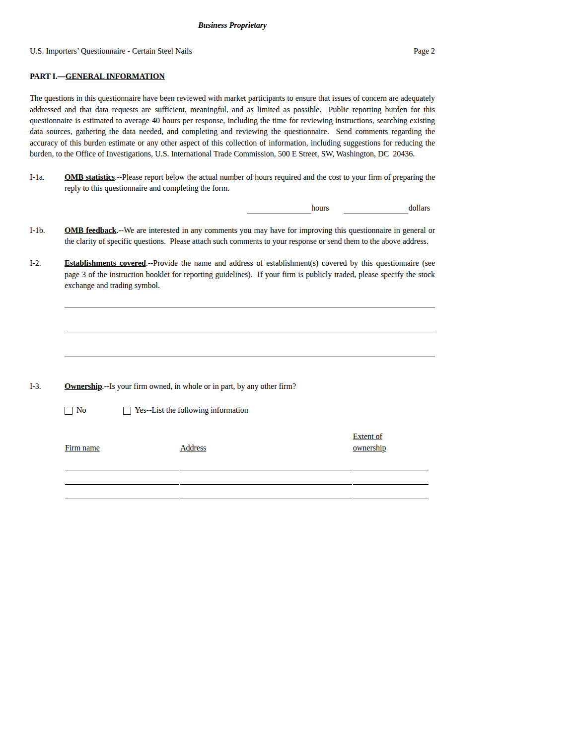Business Proprietary
U.S. Importers’ Questionnaire - Certain Steel Nails
Page 2
PART I.—GENERAL INFORMATION
The questions in this questionnaire have been reviewed with market participants to ensure that issues of concern are adequately addressed and that data requests are sufficient, meaningful, and as limited as possible. Public reporting burden for this questionnaire is estimated to average 40 hours per response, including the time for reviewing instructions, searching existing data sources, gathering the data needed, and completing and reviewing the questionnaire. Send comments regarding the accuracy of this burden estimate or any other aspect of this collection of information, including suggestions for reducing the burden, to the Office of Investigations, U.S. International Trade Commission, 500 E Street, SW, Washington, DC 20436.
I-1a.
OMB statistics.--Please report below the actual number of hours required and the cost to your firm of preparing the reply to this questionnaire and completing the form.
hours dollars
I-1b.
OMB feedback.--We are interested in any comments you may have for improving this questionnaire in general or the clarity of specific questions. Please attach such comments to your response or send them to the above address.
I-2.
Establishments covered.--Provide the name and address of establishment(s) covered by this questionnaire (see page 3 of the instruction booklet for reporting guidelines). If your firm is publicly traded, please specify the stock exchange and trading symbol.
I-3.
Ownership.--Is your firm owned, in whole or in part, by any other firm?
No Yes--List the following information
| Firm name | Address | Extent of ownership |
| --- | --- | --- |